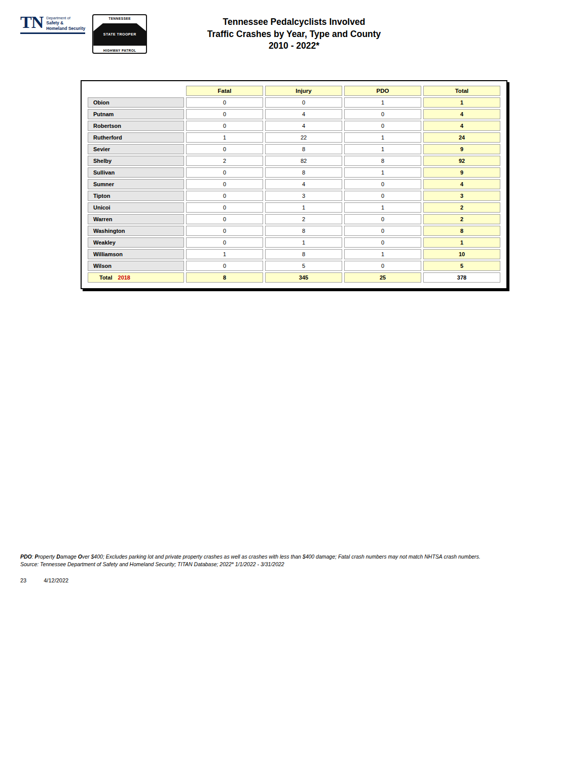TN
Department of Safety &
Homeland Security
TENNESSEE
STATE TROOPER
HIGHWAY PATROL
Tennessee Pedalcyclists Involved
Traffic Crashes by Year, Type and County
2010 - 2022*
| | Fatal | Injury | PDO | Total |
| --- | --- | --- | --- | --- |
| Obion | 0 | 0 | 1 | 1 |
| Putnam | 0 | 4 | 0 | 4 |
| Robertson | 0 | 4 | 0 | 4 |
| Rutherford | 1 | 22 | 1 | 24 |
| Sevier | 0 | 8 | 1 | 9 |
| Shelby | 2 | 82 | 8 | 92 |
| Sullivan | 0 | 8 | 1 | 9 |
| Sumner | 0 | 4 | 0 | 4 |
| Tipton | 0 | 3 | 0 | 3 |
| Unicoi | 0 | 1 | 1 | 2 |
| Warren | 0 | 2 | 0 | 2 |
| Washington | 0 | 8 | 0 | 8 |
| Weakley | 0 | 1 | 0 | 1 |
| Williamson | 1 | 8 | 1 | 10 |
| Wilson | 0 | 5 | 0 | 5 |
| Total 2018 | 8 | 345 | 25 | 378 |
PDO: Property Damage Over $400; Excludes parking lot and private property crashes as well as crashes with less than $400 damage; Fatal crash numbers may not match NHTSA crash numbers.
Source: Tennessee Department of Safety and Homeland Security; TITAN Database; 2022* 1/1/2022 - 3/31/2022
23 4/12/2022